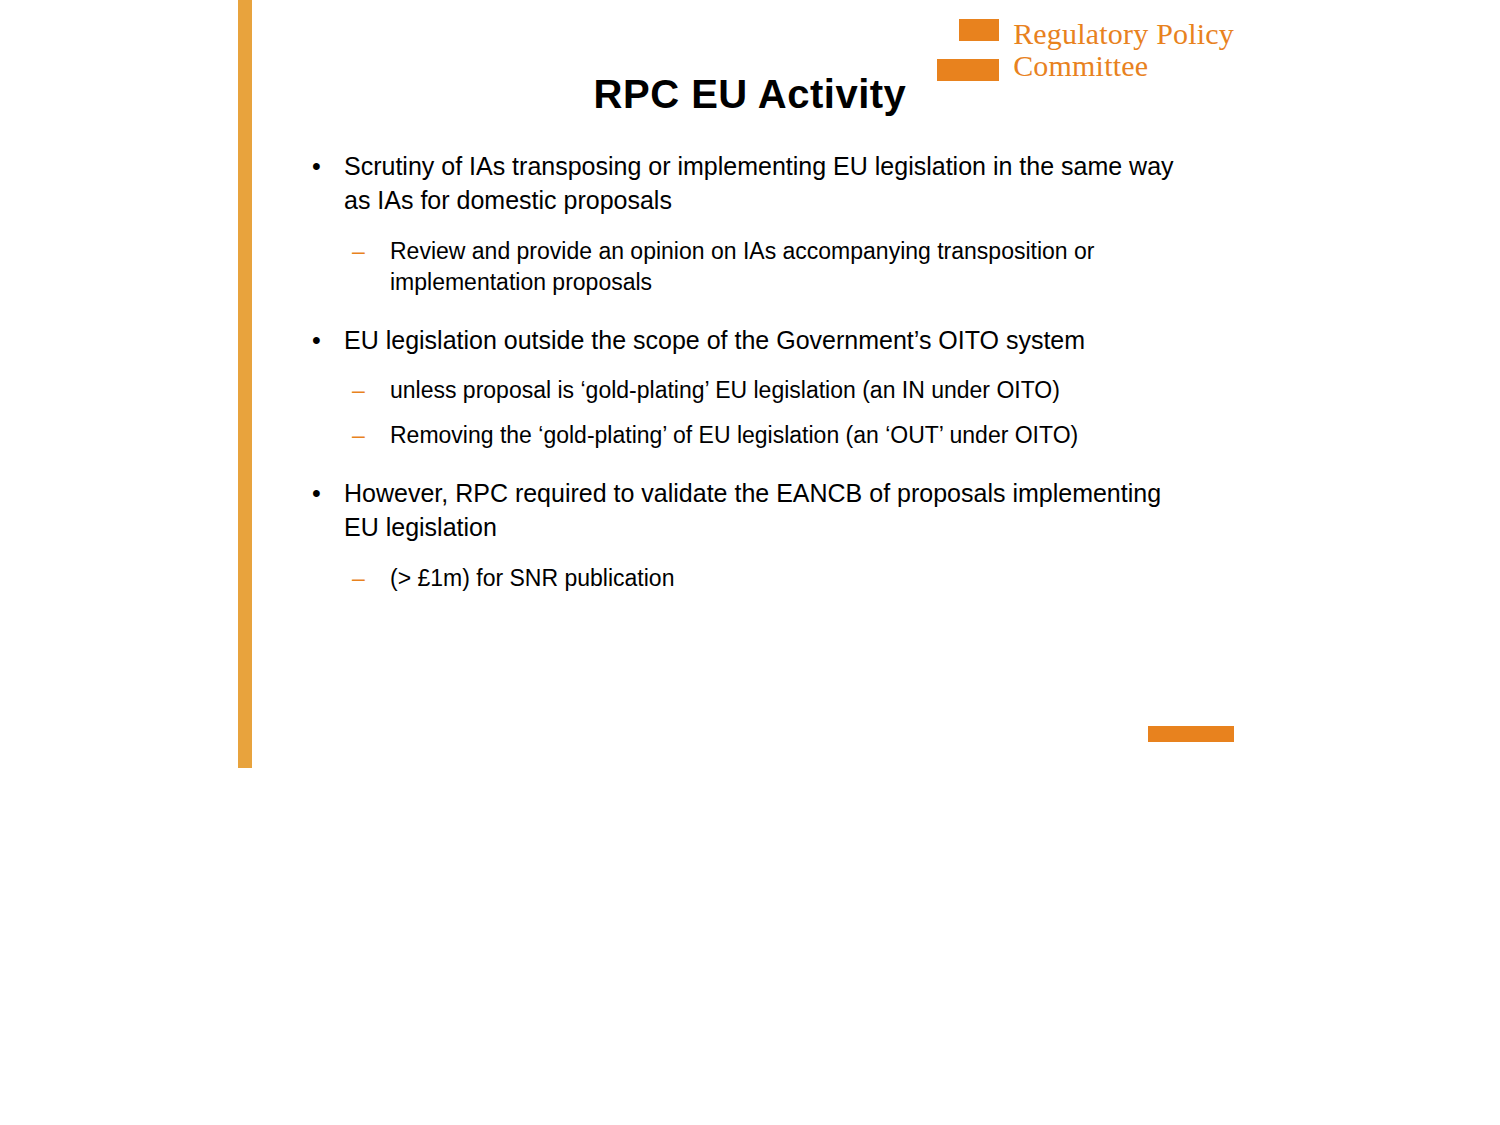Regulatory Policy Committee
RPC EU Activity
• Scrutiny of IAs transposing or implementing EU legislation in the same way as IAs for domestic proposals
–Review and provide an opinion on IAs accompanying transposition or implementation proposals
• EU legislation outside the scope of the Government’s OITO system
–unless proposal is ‘gold-plating’ EU legislation (an IN under OITO)
–Removing the ‘gold-plating’ of EU legislation (an ‘OUT’ under OITO)
• However, RPC required to validate the EANCB of proposals implementing EU legislation
–(> £1m) for SNR publication